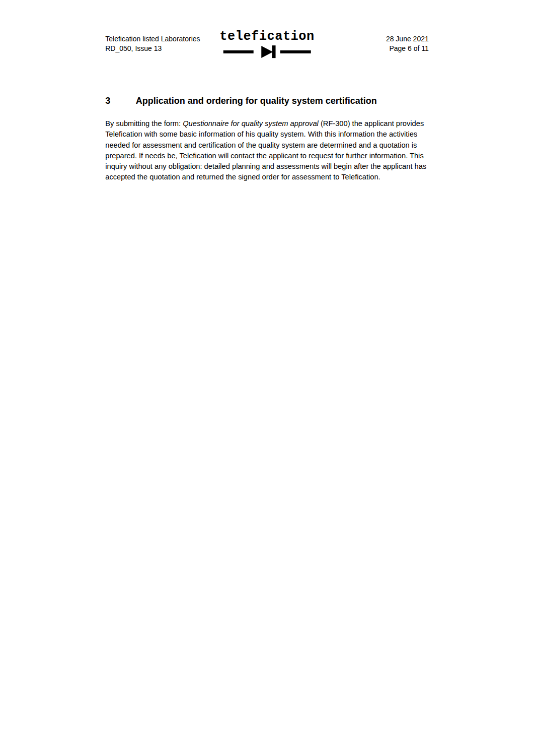Telefication listed Laboratories
RD_050, Issue 13
telefication
28 June 2021
Page 6 of 11
3 Application and ordering for quality system certification
By submitting the form: Questionnaire for quality system approval (RF-300) the applicant provides Telefication with some basic information of his quality system. With this information the activities needed for assessment and certification of the quality system are determined and a quotation is prepared. If needs be, Telefication will contact the applicant to request for further information. This inquiry without any obligation: detailed planning and assessments will begin after the applicant has accepted the quotation and returned the signed order for assessment to Telefication.